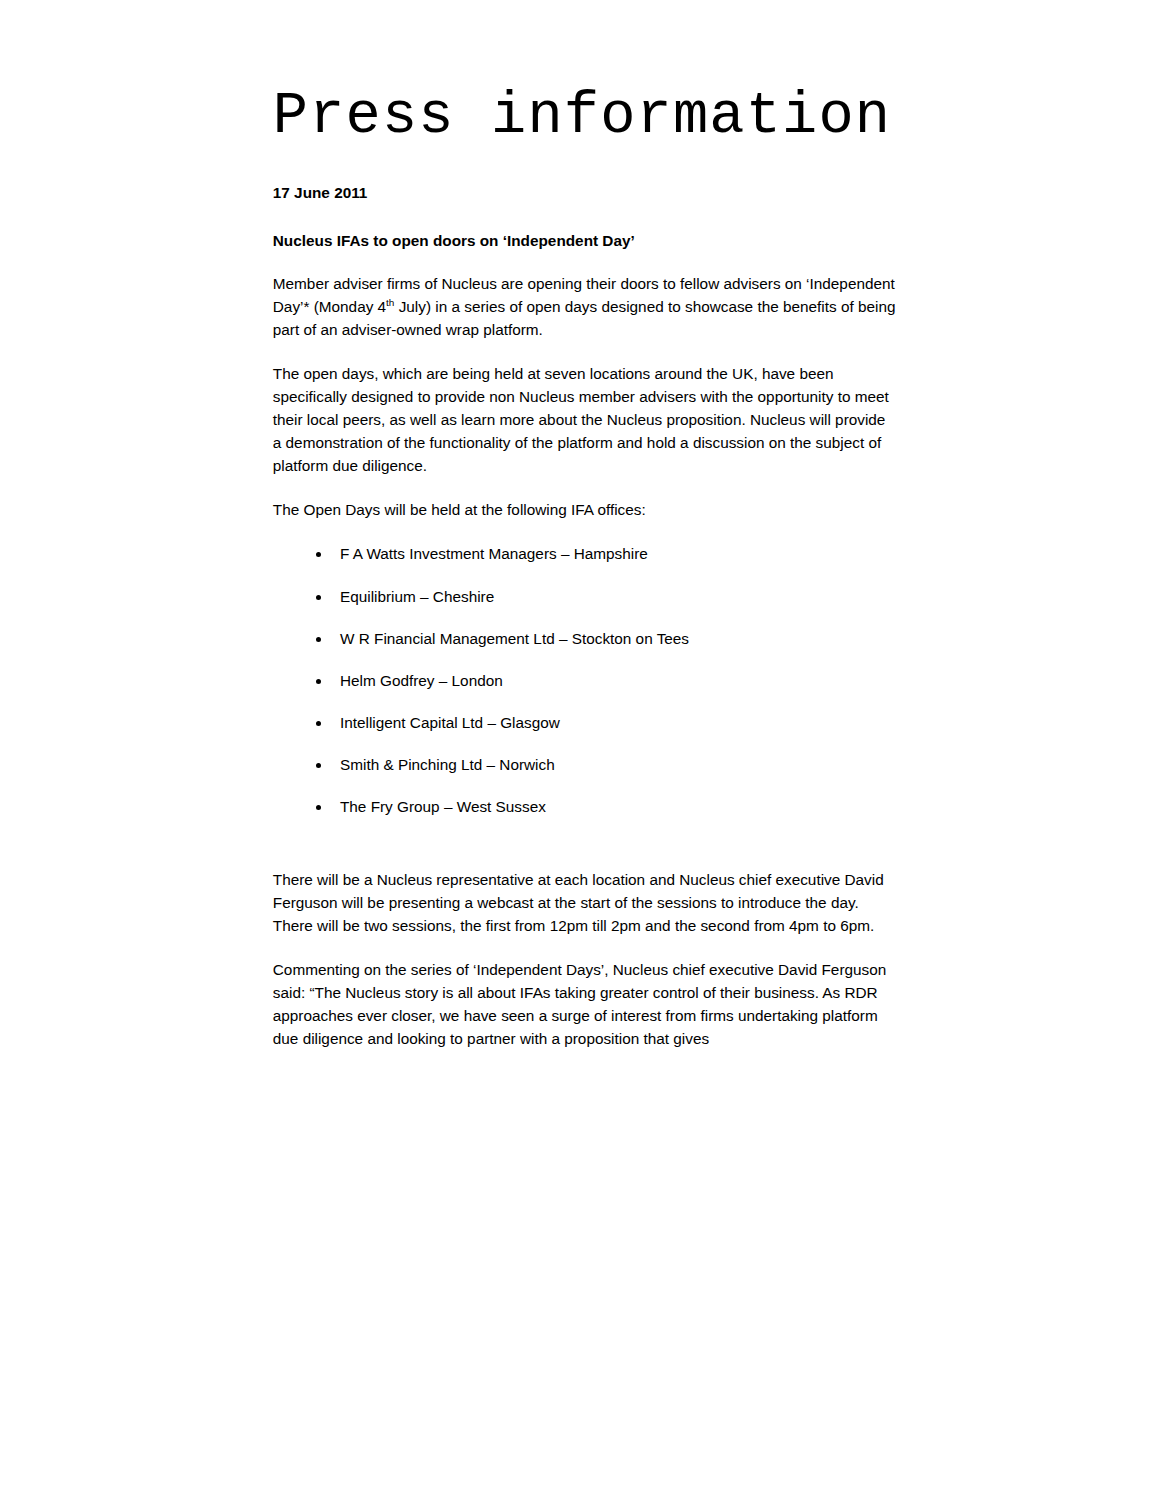Press information
17 June 2011
Nucleus IFAs to open doors on ‘Independent Day’
Member adviser firms of Nucleus are opening their doors to fellow advisers on ‘Independent Day’* (Monday 4th July) in a series of open days designed to showcase the benefits of being part of an adviser-owned wrap platform.
The open days, which are being held at seven locations around the UK, have been specifically designed to provide non Nucleus member advisers with the opportunity to meet their local peers, as well as learn more about the Nucleus proposition. Nucleus will provide a demonstration of the functionality of the platform and hold a discussion on the subject of platform due diligence.
The Open Days will be held at the following IFA offices:
F A Watts Investment Managers – Hampshire
Equilibrium – Cheshire
W R Financial Management Ltd – Stockton on Tees
Helm Godfrey – London
Intelligent Capital Ltd – Glasgow
Smith & Pinching Ltd – Norwich
The Fry Group – West Sussex
There will be a Nucleus representative at each location and Nucleus chief executive David Ferguson will be presenting a webcast at the start of the sessions to introduce the day. There will be two sessions, the first from 12pm till 2pm and the second from 4pm to 6pm.
Commenting on the series of ‘Independent Days’, Nucleus chief executive David Ferguson said: “The Nucleus story is all about IFAs taking greater control of their business. As RDR approaches ever closer, we have seen a surge of interest from firms undertaking platform due diligence and looking to partner with a proposition that gives